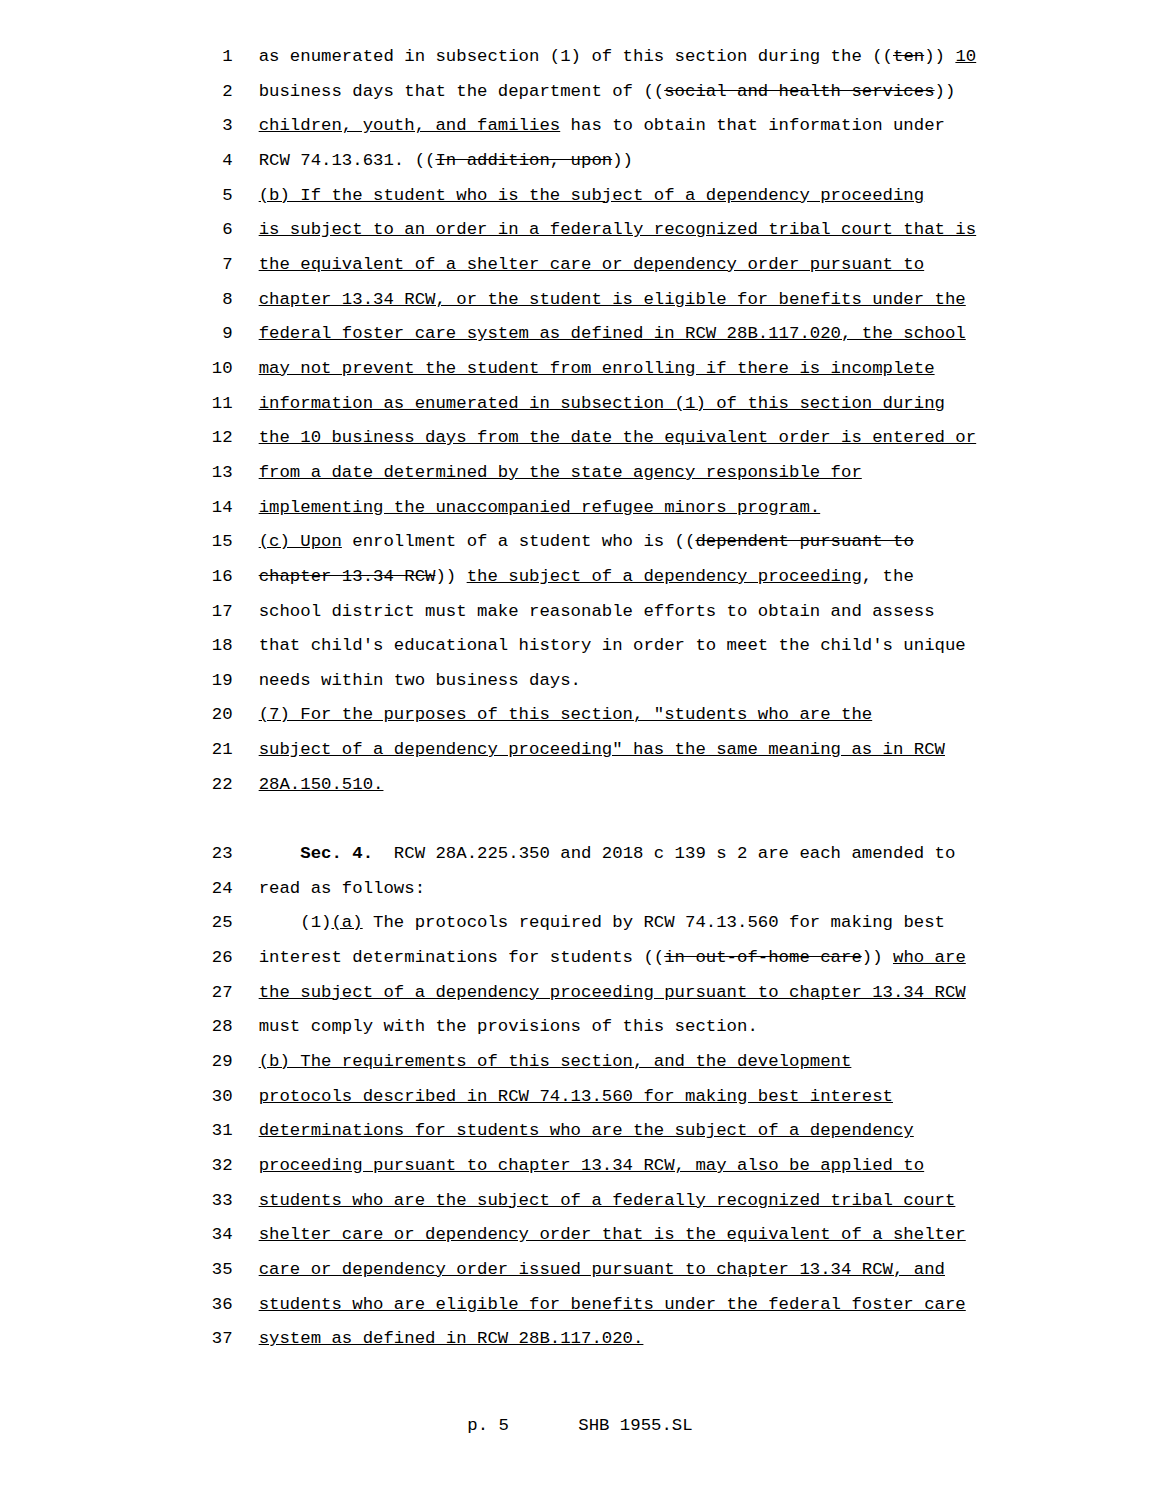1 as enumerated in subsection (1) of this section during the ((ten)) 10
2 business days that the department of ((social and health services))
3 children, youth, and families has to obtain that information under
4 RCW 74.13.631. ((In addition, upon))
5(b) If the student who is the subject of a dependency proceeding
6 is subject to an order in a federally recognized tribal court that is
7 the equivalent of a shelter care or dependency order pursuant to
8 chapter 13.34 RCW, or the student is eligible for benefits under the
9 federal foster care system as defined in RCW 28B.117.020, the school
10 may not prevent the student from enrolling if there is incomplete
11 information as enumerated in subsection (1) of this section during
12 the 10 business days from the date the equivalent order is entered or
13 from a date determined by the state agency responsible for
14 implementing the unaccompanied refugee minors program.
15(c) Upon enrollment of a student who is ((dependent pursuant to
16 chapter 13.34 RCW)) the subject of a dependency proceeding, the
17 school district must make reasonable efforts to obtain and assess
18 that child's educational history in order to meet the child's unique
19 needs within two business days.
20(7) For the purposes of this section, "students who are the
21 subject of a dependency proceeding" has the same meaning as in RCW
2228A.150.510.
23 Sec. 4. RCW 28A.225.350 and 2018 c 139 s 2 are each amended to
24 read as follows:
25 (1)(a) The protocols required by RCW 74.13.560 for making best
26 interest determinations for students ((in out-of-home care)) who are
27 the subject of a dependency proceeding pursuant to chapter 13.34 RCW
28 must comply with the provisions of this section.
29(b) The requirements of this section, and the development
30 protocols described in RCW 74.13.560 for making best interest
31 determinations for students who are the subject of a dependency
32 proceeding pursuant to chapter 13.34 RCW, may also be applied to
33 students who are the subject of a federally recognized tribal court
34 shelter care or dependency order that is the equivalent of a shelter
35 care or dependency order issued pursuant to chapter 13.34 RCW, and
36 students who are eligible for benefits under the federal foster care
37 system as defined in RCW 28B.117.020.
p. 5 SHB 1955.SL